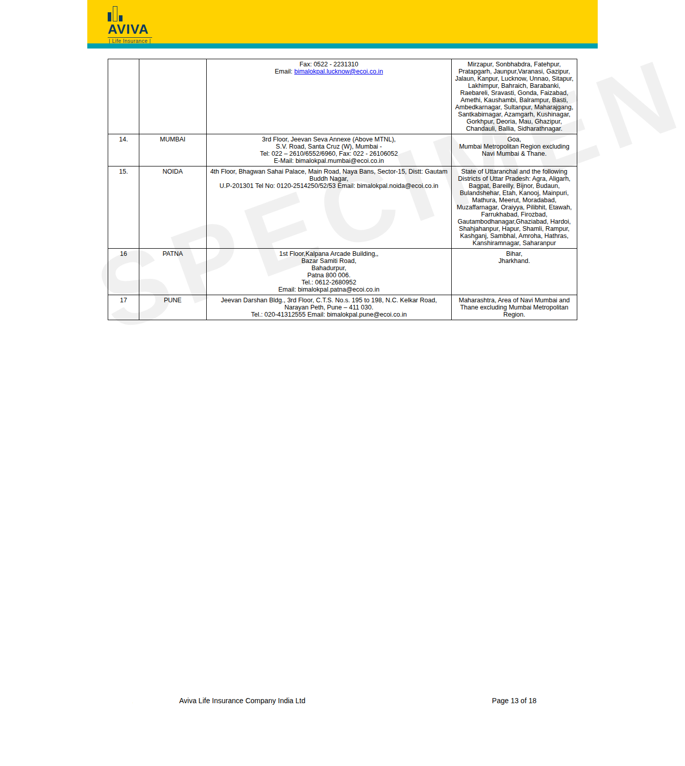AVIVA
| Life Insurance |
SPECIMEN
| | | Fax: 0522 - 2231310 Email: bimalokpal.lucknow@ecoi.co.in | Mirzapur, Sonbhabdra, Fatehpur, Pratapgarh, Jaunpur,Varanasi, Gazipur, Jalaun, Kanpur, Lucknow, Unnao, Sitapur, Lakhimpur, Bahraich, Barabanki, Raebareli, Sravasti, Gonda, Faizabad, Amethi, Kaushambi, Balrampur, Basti, Ambedkarnagar, Sultanpur, Maharajgang, Santkabirnagar, Azamgarh, Kushinagar, Gorkhpur, Deoria, Mau, Ghazipur, Chandauli, Ballia, Sidharathnagar. |
| 14. | MUMBAI | 3rd Floor, Jeevan Seva Annexe (Above MTNL), S.V. Road, Santa Cruz (W), Mumbai - Tel: 022 – 2610/6552/6960, Fax: 022 - 26106052 E-Mail: bimalokpal.mumbai@ecoi.co.in | Goa, Mumbai Metropolitan Region excluding Navi Mumbai & Thane. |
| 15. | NOIDA | 4th Floor, Bhagwan Sahai Palace, Main Road, Naya Bans, Sector-15, Distt: Gautam Buddh Nagar, U.P-201301 Tel No: 0120-2514250/52/53 Email: bimalokpal.noida@ecoi.co.in | State of Uttaranchal and the following Districts of Uttar Pradesh: Agra, Aligarh, Bagpat, Bareilly, Bijnor, Budaun, Bulandshehar, Etah, Kanooj, Mainpuri, Mathura, Meerut, Moradabad, Muzaffarnagar, Oraiyya, Pilibhit, Etawah, Farrukhabad, Firozbad, Gautambodhanagar,Ghaziabad, Hardoi, Shahjahanpur, Hapur, Shamli, Rampur, Kashganj, Sambhal, Amroha, Hathras, Kanshiramnagar, Saharanpur |
| 16 | PATNA | 1st Floor,Kalpana Arcade Building,, Bazar Samiti Road, Bahadurpur, Patna 800 006. Tel.: 0612-2680952 Email: bimalokpal.patna@ecoi.co.in | Bihar, Jharkhand. |
| 17 | PUNE | Jeevan Darshan Bldg., 3rd Floor, C.T.S. No.s. 195 to 198, N.C. Kelkar Road, Narayan Peth, Pune – 411 030. Tel.: 020-41312555 Email: bimalokpal.pune@ecoi.co.in | Maharashtra, Area of Navi Mumbai and Thane excluding Mumbai Metropolitan Region. |
Aviva Life Insurance Company India Ltd
Page 13 of 18